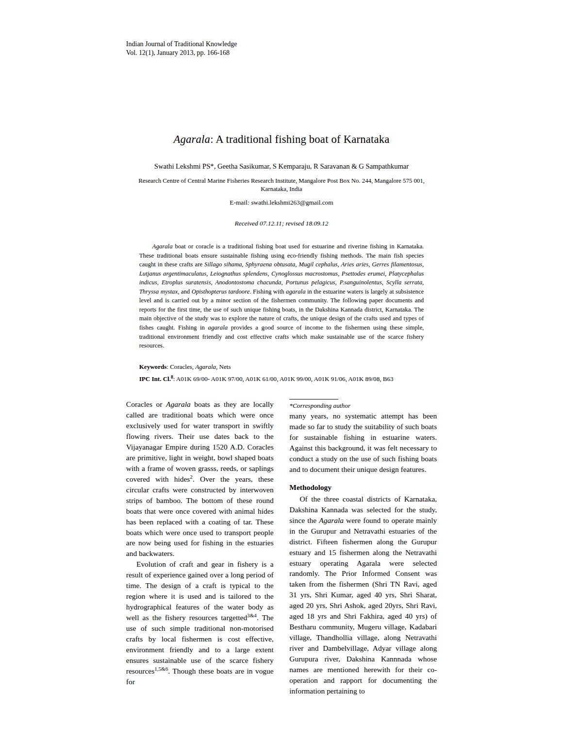Indian Journal of Traditional Knowledge
Vol. 12(1), January 2013, pp. 166-168
Agarala: A traditional fishing boat of Karnataka
Swathi Lekshmi PS*, Geetha Sasikumar, S Kemparaju, R Saravanan & G Sampathkumar
Research Centre of Central Marine Fisheries Research Institute, Mangalore Post Box No. 244, Mangalore 575 001, Karnataka, India
E-mail: swathi.lekshmi263@gmail.com
Received 07.12.11; revised 18.09.12
Agarala boat or coracle is a traditional fishing boat used for estuarine and riverine fishing in Karnataka. These traditional boats ensure sustainable fishing using eco-friendly fishing methods. The main fish species caught in these crafts are Sillago sihama, Sphyraena obtusata, Mugil cephalus, Aries aries, Gerres filamentosus, Lutjanus argentimaculatus, Leiognathus splendens, Cynoglossus macrostomus, Psettodes erumei, Platycephalus indicus, Etroplus suratensis, Anodontostoma chacunda, Portunus pelagicus, P.sanguinolentus, Scylla serrata, Thryssa mystax, and Opisthopterus tardoore. Fishing with agarala in the estuarine waters is largely at subsistence level and is carried out by a minor section of the fishermen community. The following paper documents and reports for the first time, the use of such unique fishing boats, in the Dakshina Kannada district, Karnataka. The main objective of the study was to explore the nature of crafts, the unique design of the crafts used and types of fishes caught. Fishing in agarala provides a good source of income to the fishermen using these simple, traditional environment friendly and cost effective crafts which make sustainable use of the scarce fishery resources.
Keywords: Coracles, Agarala, Nets
IPC Int. Cl.8: A01K 69/00- A01K 97/00, A01K 61/00, A01K 99/00, A01K 91/06, A01K 89/08, B63
Coracles or Agarala boats as they are locally called are traditional boats which were once exclusively used for water transport in swiftly flowing rivers. Their use dates back to the Vijayanagar Empire during 1520 A.D. Coracles are primitive, light in weight, bowl shaped boats with a frame of woven grasss, reeds, or saplings covered with hides2. Over the years, these circular crafts were constructed by interwoven strips of bamboo. The bottom of these round boats that were once covered with animal hides has been replaced with a coating of tar. These boats which were once used to transport people are now being used for fishing in the estuaries and backwaters.
Evolution of craft and gear in fishery is a result of experience gained over a long period of time. The design of a craft is typical to the region where it is used and is tailored to the hydrographical features of the water body as well as the fishery resources targetted3&4. The use of such simple traditional non-motorised crafts by local fishermen is cost effective, environment friendly and to a large extent ensures sustainable use of the scarce fishery resources1,5&6. Though these boats are in vogue for
*Corresponding author
many years, no systematic attempt has been made so far to study the suitability of such boats for sustainable fishing in estuarine waters. Against this background, it was felt necessary to conduct a study on the use of such fishing boats and to document their unique design features.
Methodology
Of the three coastal districts of Karnataka, Dakshina Kannada was selected for the study, since the Agarala were found to operate mainly in the Gurupur and Netravathi estuaries of the district. Fifteen fishermen along the Gurupur estuary and 15 fishermen along the Netravathi estuary operating Agarala were selected randomly. The Prior Informed Consent was taken from the fishermen (Shri TN Ravi, aged 31 yrs, Shri Kumar, aged 40 yrs, Shri Sharat, aged 20 yrs, Shri Ashok, aged 20yrs, Shri Ravi, aged 18 yrs and Shri Fakhira, aged 40 yrs) of Bestharu community, Mugeru village, Kadabari village, Thandhollia village, along Netravathi river and Dambelvillage, Adyar village along Gurupura river, Dakshina Kannnada whose names are mentioned herewith for their co-operation and rapport for documenting the information pertaining to